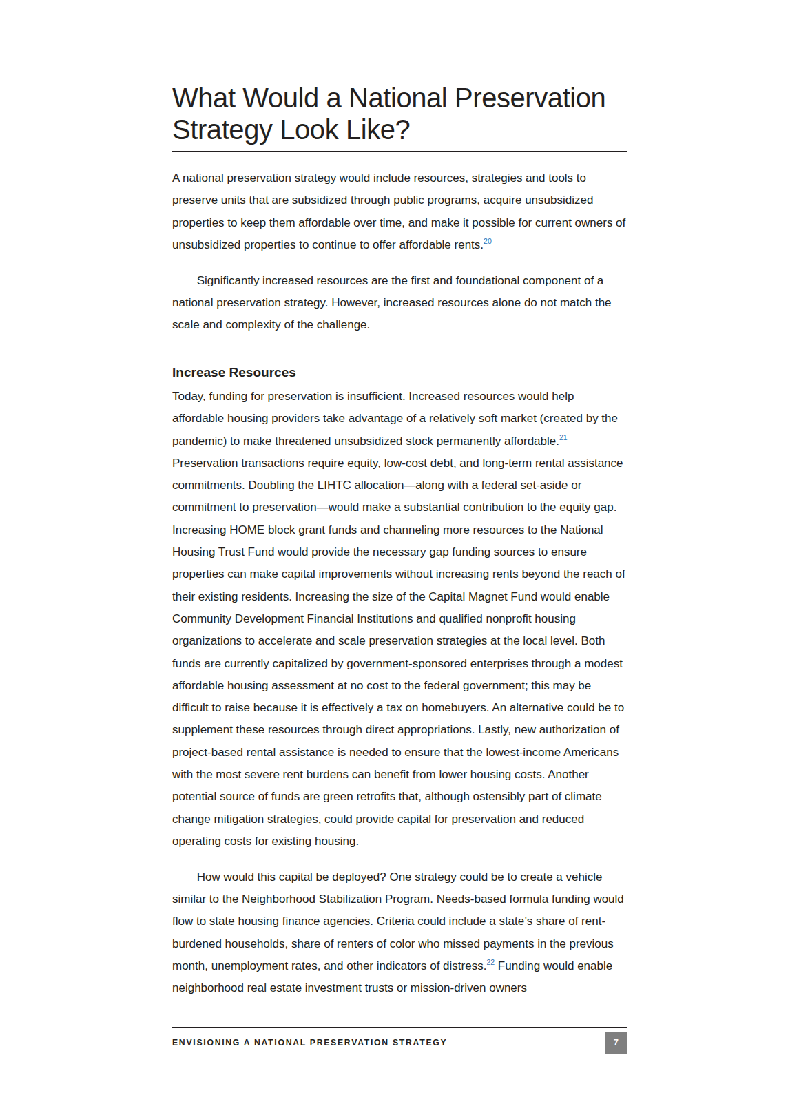What Would a National Preservation Strategy Look Like?
A national preservation strategy would include resources, strategies and tools to preserve units that are subsidized through public programs, acquire unsubsidized properties to keep them affordable over time, and make it possible for current owners of unsubsidized properties to continue to offer affordable rents.20
Significantly increased resources are the first and foundational component of a national preservation strategy. However, increased resources alone do not match the scale and complexity of the challenge.
Increase Resources
Today, funding for preservation is insufficient. Increased resources would help affordable housing providers take advantage of a relatively soft market (created by the pandemic) to make threatened unsubsidized stock permanently affordable.21 Preservation transactions require equity, low-cost debt, and long-term rental assistance commitments. Doubling the LIHTC allocation—along with a federal set-aside or commitment to preservation—would make a substantial contribution to the equity gap. Increasing HOME block grant funds and channeling more resources to the National Housing Trust Fund would provide the necessary gap funding sources to ensure properties can make capital improvements without increasing rents beyond the reach of their existing residents. Increasing the size of the Capital Magnet Fund would enable Community Development Financial Institutions and qualified nonprofit housing organizations to accelerate and scale preservation strategies at the local level. Both funds are currently capitalized by government-sponsored enterprises through a modest affordable housing assessment at no cost to the federal government; this may be difficult to raise because it is effectively a tax on homebuyers. An alternative could be to supplement these resources through direct appropriations. Lastly, new authorization of project-based rental assistance is needed to ensure that the lowest-income Americans with the most severe rent burdens can benefit from lower housing costs. Another potential source of funds are green retrofits that, although ostensibly part of climate change mitigation strategies, could provide capital for preservation and reduced operating costs for existing housing.
How would this capital be deployed? One strategy could be to create a vehicle similar to the Neighborhood Stabilization Program. Needs-based formula funding would flow to state housing finance agencies. Criteria could include a state’s share of rent-burdened households, share of renters of color who missed payments in the previous month, unemployment rates, and other indicators of distress.22 Funding would enable neighborhood real estate investment trusts or mission-driven owners
Envisioning a National Preservation Strategy 7